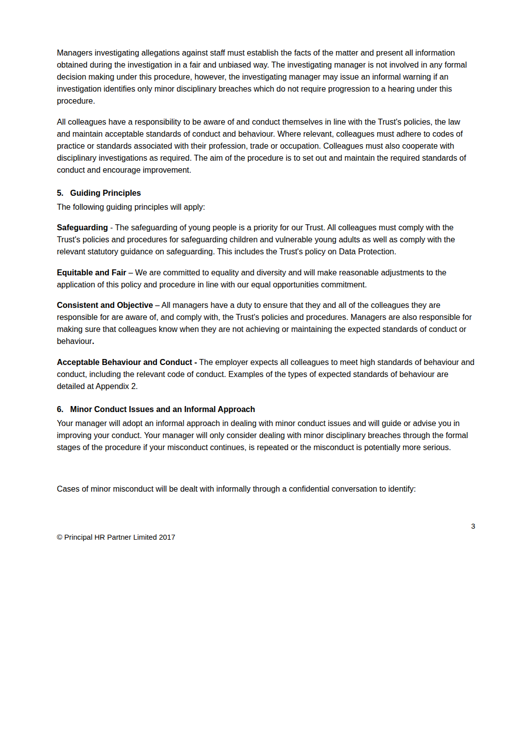Managers investigating allegations against staff must establish the facts of the matter and present all information obtained during the investigation in a fair and unbiased way. The investigating manager is not involved in any formal decision making under this procedure, however, the investigating manager may issue an informal warning if an investigation identifies only minor disciplinary breaches which do not require progression to a hearing under this procedure.
All colleagues have a responsibility to be aware of and conduct themselves in line with the Trust's policies, the law and maintain acceptable standards of conduct and behaviour. Where relevant, colleagues must adhere to codes of practice or standards associated with their profession, trade or occupation. Colleagues must also cooperate with disciplinary investigations as required. The aim of the procedure is to set out and maintain the required standards of conduct and encourage improvement.
5. Guiding Principles
The following guiding principles will apply:
Safeguarding - The safeguarding of young people is a priority for our Trust. All colleagues must comply with the Trust's policies and procedures for safeguarding children and vulnerable young adults as well as comply with the relevant statutory guidance on safeguarding. This includes the Trust's policy on Data Protection.
Equitable and Fair – We are committed to equality and diversity and will make reasonable adjustments to the application of this policy and procedure in line with our equal opportunities commitment.
Consistent and Objective – All managers have a duty to ensure that they and all of the colleagues they are responsible for are aware of, and comply with, the Trust's policies and procedures. Managers are also responsible for making sure that colleagues know when they are not achieving or maintaining the expected standards of conduct or behaviour.
Acceptable Behaviour and Conduct - The employer expects all colleagues to meet high standards of behaviour and conduct, including the relevant code of conduct. Examples of the types of expected standards of behaviour are detailed at Appendix 2.
6. Minor Conduct Issues and an Informal Approach
Your manager will adopt an informal approach in dealing with minor conduct issues and will guide or advise you in improving your conduct. Your manager will only consider dealing with minor disciplinary breaches through the formal stages of the procedure if your misconduct continues, is repeated or the misconduct is potentially more serious.
Cases of minor misconduct will be dealt with informally through a confidential conversation to identify:
3
© Principal HR Partner Limited 2017